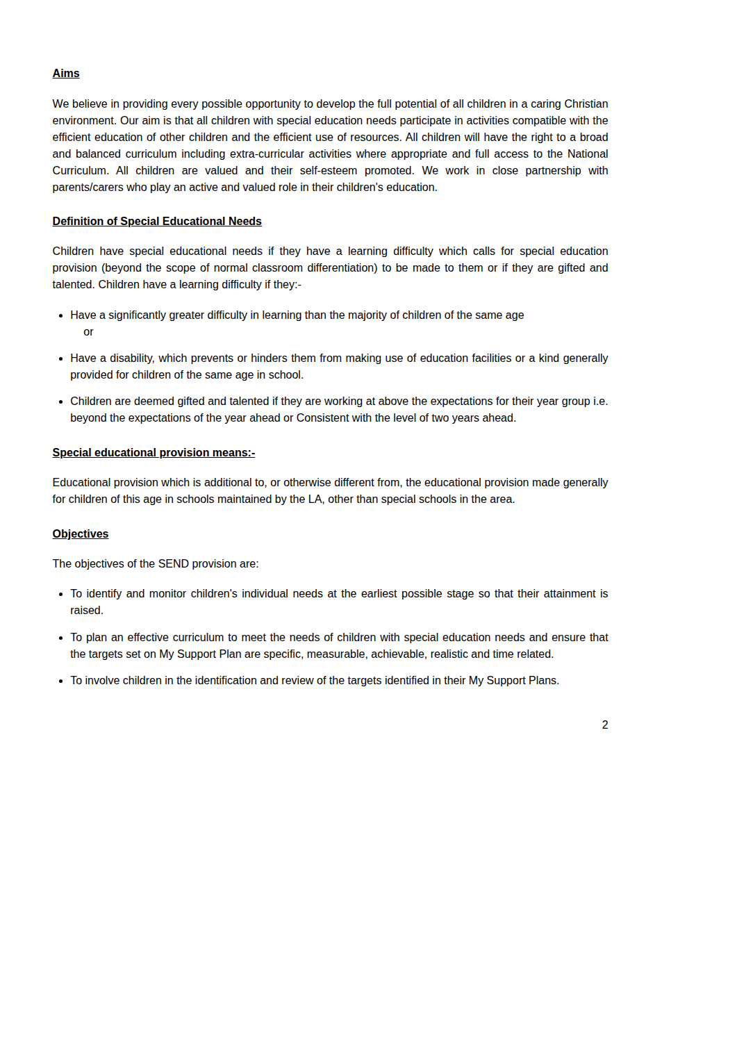Aims
We believe in providing every possible opportunity to develop the full potential of all children in a caring Christian environment. Our aim is that all children with special education needs participate in activities compatible with the efficient education of other children and the efficient use of resources. All children will have the right to a broad and balanced curriculum including extra-curricular activities where appropriate and full access to the National Curriculum. All children are valued and their self-esteem promoted. We work in close partnership with parents/carers who play an active and valued role in their children's education.
Definition of Special Educational Needs
Children have special educational needs if they have a learning difficulty which calls for special education provision (beyond the scope of normal classroom differentiation) to be made to them or if they are gifted and talented. Children have a learning difficulty if they:-
Have a significantly greater difficulty in learning than the majority of children of the same age or
Have a disability, which prevents or hinders them from making use of education facilities or a kind generally provided for children of the same age in school.
Children are deemed gifted and talented if they are working at above the expectations for their year group i.e. beyond the expectations of the year ahead or Consistent with the level of two years ahead.
Special educational provision means:-
Educational provision which is additional to, or otherwise different from, the educational provision made generally for children of this age in schools maintained by the LA, other than special schools in the area.
Objectives
The objectives of the SEND provision are:
To identify and monitor children's individual needs at the earliest possible stage so that their attainment is raised.
To plan an effective curriculum to meet the needs of children with special education needs and ensure that the targets set on My Support Plan are specific, measurable, achievable, realistic and time related.
To involve children in the identification and review of the targets identified in their My Support Plans.
2